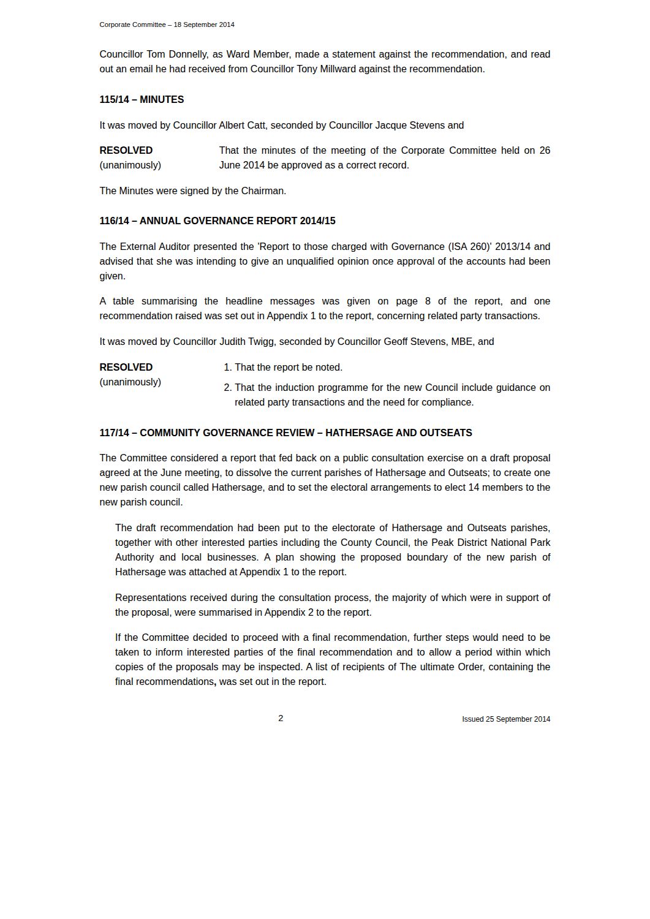Corporate Committee – 18 September 2014
Councillor Tom Donnelly, as Ward Member, made a statement against the recommendation, and read out an email he had received from Councillor Tony Millward against the recommendation.
115/14 – MINUTES
It was moved by Councillor Albert Catt, seconded by Councillor Jacque Stevens and
RESOLVED (unanimously)
That the minutes of the meeting of the Corporate Committee held on 26 June 2014 be approved as a correct record.
The Minutes were signed by the Chairman.
116/14 – ANNUAL GOVERNANCE REPORT 2014/15
The External Auditor presented the 'Report to those charged with Governance (ISA 260)' 2013/14 and advised that she was intending to give an unqualified opinion once approval of the accounts had been given.
A table summarising the headline messages was given on page 8 of the report, and one recommendation raised was set out in Appendix 1 to the report, concerning related party transactions.
It was moved by Councillor Judith Twigg, seconded by Councillor Geoff Stevens, MBE, and
RESOLVED (unanimously)
That the report be noted.
That the induction programme for the new Council include guidance on related party transactions and the need for compliance.
117/14 – COMMUNITY GOVERNANCE REVIEW – HATHERSAGE AND OUTSEATS
The Committee considered a report that fed back on a public consultation exercise on a draft proposal agreed at the June meeting, to dissolve the current parishes of Hathersage and Outseats; to create one new parish council called Hathersage, and to set the electoral arrangements to elect 14 members to the new parish council.
The draft recommendation had been put to the electorate of Hathersage and Outseats parishes, together with other interested parties including the County Council, the Peak District National Park Authority and local businesses. A plan showing the proposed boundary of the new parish of Hathersage was attached at Appendix 1 to the report.
Representations received during the consultation process, the majority of which were in support of the proposal, were summarised in Appendix 2 to the report.
If the Committee decided to proceed with a final recommendation, further steps would need to be taken to inform interested parties of the final recommendation and to allow a period within which copies of the proposals may be inspected. A list of recipients of The ultimate Order, containing the final recommendations, was set out in the report.
2
Issued 25 September 2014